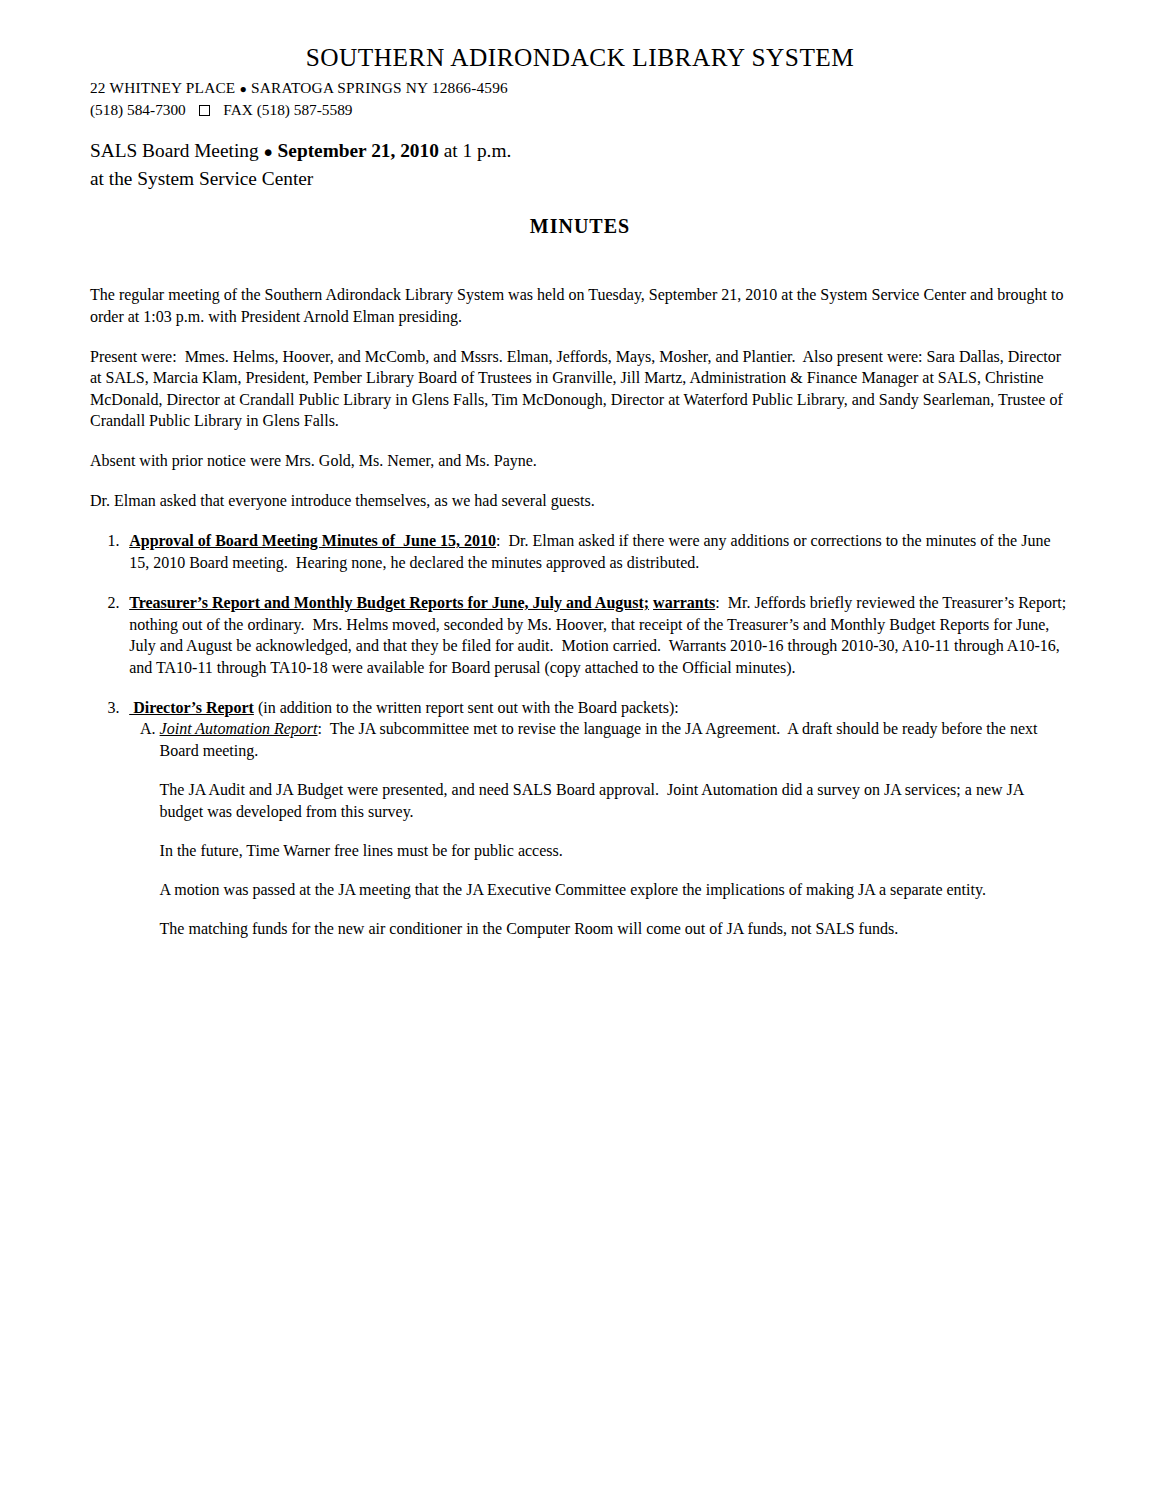SOUTHERN ADIRONDACK LIBRARY SYSTEM
22 WHITNEY PLACE ● SARATOGA SPRINGS NY 12866-4596
(518) 584-7300 FAX (518) 587-5589
SALS Board Meeting ● September 21, 2010 at 1 p.m.
at the System Service Center
MINUTES
The regular meeting of the Southern Adirondack Library System was held on Tuesday, September 21, 2010 at the System Service Center and brought to order at 1:03 p.m. with President Arnold Elman presiding.
Present were: Mmes. Helms, Hoover, and McComb, and Mssrs. Elman, Jeffords, Mays, Mosher, and Plantier. Also present were: Sara Dallas, Director at SALS, Marcia Klam, President, Pember Library Board of Trustees in Granville, Jill Martz, Administration & Finance Manager at SALS, Christine McDonald, Director at Crandall Public Library in Glens Falls, Tim McDonough, Director at Waterford Public Library, and Sandy Searleman, Trustee of Crandall Public Library in Glens Falls.
Absent with prior notice were Mrs. Gold, Ms. Nemer, and Ms. Payne.
Dr. Elman asked that everyone introduce themselves, as we had several guests.
Approval of Board Meeting Minutes of June 15, 2010: Dr. Elman asked if there were any additions or corrections to the minutes of the June 15, 2010 Board meeting. Hearing none, he declared the minutes approved as distributed.
Treasurer’s Report and Monthly Budget Reports for June, July and August; warrants: Mr. Jeffords briefly reviewed the Treasurer’s Report; nothing out of the ordinary. Mrs. Helms moved, seconded by Ms. Hoover, that receipt of the Treasurer’s and Monthly Budget Reports for June, July and August be acknowledged, and that they be filed for audit. Motion carried. Warrants 2010-16 through 2010-30, A10-11 through A10-16, and TA10-11 through TA10-18 were available for Board perusal (copy attached to the Official minutes).
Director’s Report (in addition to the written report sent out with the Board packets):
Joint Automation Report: The JA subcommittee met to revise the language in the JA Agreement. A draft should be ready before the next Board meeting.
The JA Audit and JA Budget were presented, and need SALS Board approval. Joint Automation did a survey on JA services; a new JA budget was developed from this survey.
In the future, Time Warner free lines must be for public access.
A motion was passed at the JA meeting that the JA Executive Committee explore the implications of making JA a separate entity.
The matching funds for the new air conditioner in the Computer Room will come out of JA funds, not SALS funds.